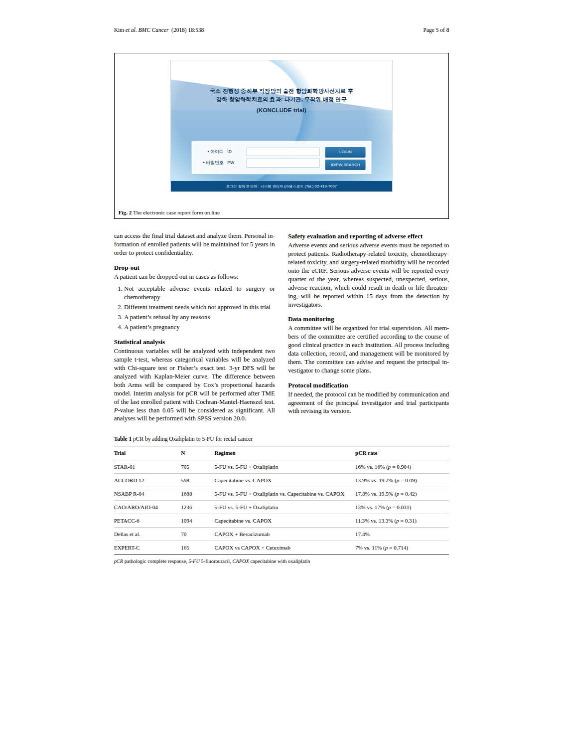Kim et al. BMC Cancer (2018) 18:538
Page 5 of 8
국소 진행성 중하부 직장암의 술전 항암화학방사선치료 후
강화 항암화학치료의 효과: 다기관, 무작위 배정 연구 (KONCLUDE trial)
• 아이디 ID
• 비밀번호 PW
LOGIN
ID/PW SEARCH
로그인 장애 문의처 : 시스템 관리자 (㈜셀스로드 (Tel.) 02-410-7007
Fig. 2 The electronic case report form on line
can access the final trial dataset and analyze them. Personal information of enrolled patients will be maintained for 5 years in order to protect confidentiality.
Drop-out
A patient can be dropped out in cases as follows:
Not acceptable adverse events related to surgery or chemotherapy
Different treatment needs which not approved in this trial
A patient’s refusal by any reasons
A patient’s pregnancy
Statistical analysis
Continuous variables will be analyzed with independent two sample t-test, whereas categorical variables will be analyzed with Chi-square test or Fisher’s exact test. 3-yr DFS will be analyzed with Kaplan-Meier curve. The difference between both Arms will be compared by Cox’s proportional hazards model. Interim analysis for pCR will be performed after TME of the last enrolled patient with Cochran-Mantel-Haenszel test. P-value less than 0.05 will be considered as significant. All analyses will be performed with SPSS version 20.0.
Safety evaluation and reporting of adverse effect
Adverse events and serious adverse events must be reported to protect patients. Radiotherapy-related toxicity, chemotherapy-related toxicity, and surgery-related morbidity will be recorded onto the eCRF. Serious adverse events will be reported every quarter of the year, whereas suspected, unexpected, serious, adverse reaction, which could result in death or life threatening, will be reported within 15 days from the detection by investigators.
Data monitoring
A committee will be organized for trial supervision. All members of the committee are certified according to the course of good clinical practice in each institution. All process including data collection, record, and management will be monitored by them. The committee can advise and request the principal investigator to change some plans.
Protocol modification
If needed, the protocol can be modified by communication and agreement of the principal investigator and trial participants with revising its version.
Table 1 pCR by adding Oxaliplatin to 5-FU for rectal cancer
| Trial | N | Regimen | pCR rate |
| --- | --- | --- | --- |
| STAR-01 | 705 | 5-FU vs. 5-FU + Oxaliplatin | 16% vs. 16% ( p = 0.904) |
| ACCORD 12 | 598 | Capecitabine vs. CAPOX | 13.9% vs. 19.2% ( p = 0.09) |
| NSABP R-04 | 1608 | 5-FU vs. 5-FU + Oxaliplatin vs. Capecitabine vs. CAPOX | 17.8% vs. 19.5% ( p = 0.42) |
| CAO/ARO/AIO-04 | 1236 | 5-FU vs. 5-FU + Oxaliplatin | 13% vs. 17% ( p = 0.031) |
| PETACC-6 | 1094 | Capecitabine vs. CAPOX | 11.3% vs. 13.3% ( p = 0.31) |
| Dellas et al. | 70 | CAPOX + Bevacizumab | 17.4% |
| EXPERT-C | 165 | CAPOX vs CAPOX + Cetuximab | 7% vs. 11% ( p = 0.714) |
pCR pathologic complete response, 5-FU 5-fluorouracil, CAPOX capecitabine with oxaliplatin